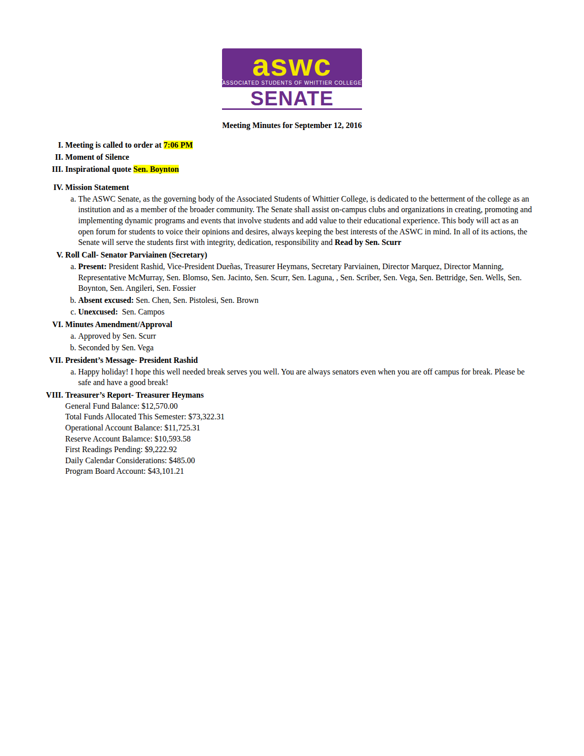aswc ASSOCIATED STUDENTS OF WHITTIER COLLEGE SENATE
Meeting Minutes for September 12, 2016
Meeting is called to order at 7:06 PM
Moment of Silence
Inspirational quote Sen. Boynton
Mission Statement
The ASWC Senate, as the governing body of the Associated Students of Whittier College, is dedicated to the betterment of the college as an institution and as a member of the broader community. The Senate shall assist on-campus clubs and organizations in creating, promoting and implementing dynamic programs and events that involve students and add value to their educational experience. This body will act as an open forum for students to voice their opinions and desires, always keeping the best interests of the ASWC in mind. In all of its actions, the Senate will serve the students first with integrity, dedication, responsibility and Read by Sen. Scurr
Roll Call- Senator Parviainen (Secretary)
Present: President Rashid, Vice-President Dueñas, Treasurer Heymans, Secretary Parviainen, Director Marquez, Director Manning, Representative McMurray, Sen. Blomso, Sen. Jacinto, Sen. Scurr, Sen. Laguna, , Sen. Scriber, Sen. Vega, Sen. Bettridge, Sen. Wells, Sen. Boynton, Sen. Angileri, Sen. Fossier
Absent excused: Sen. Chen, Sen. Pistolesi, Sen. Brown
Unexcused: Sen. Campos
Minutes Amendment/Approval
Approved by Sen. Scurr
Seconded by Sen. Vega
President’s Message- President Rashid
Happy holiday! I hope this well needed break serves you well. You are always senators even when you are off campus for break. Please be safe and have a good break!
Treasurer’s Report- Treasurer Heymans
General Fund Balance: $12,570.00
Total Funds Allocated This Semester: $73,322.31
Operational Account Balance: $11,725.31
Reserve Account Balamce: $10,593.58
First Readings Pending: $9,222.92
Daily Calendar Considerations: $485.00
Program Board Account: $43,101.21